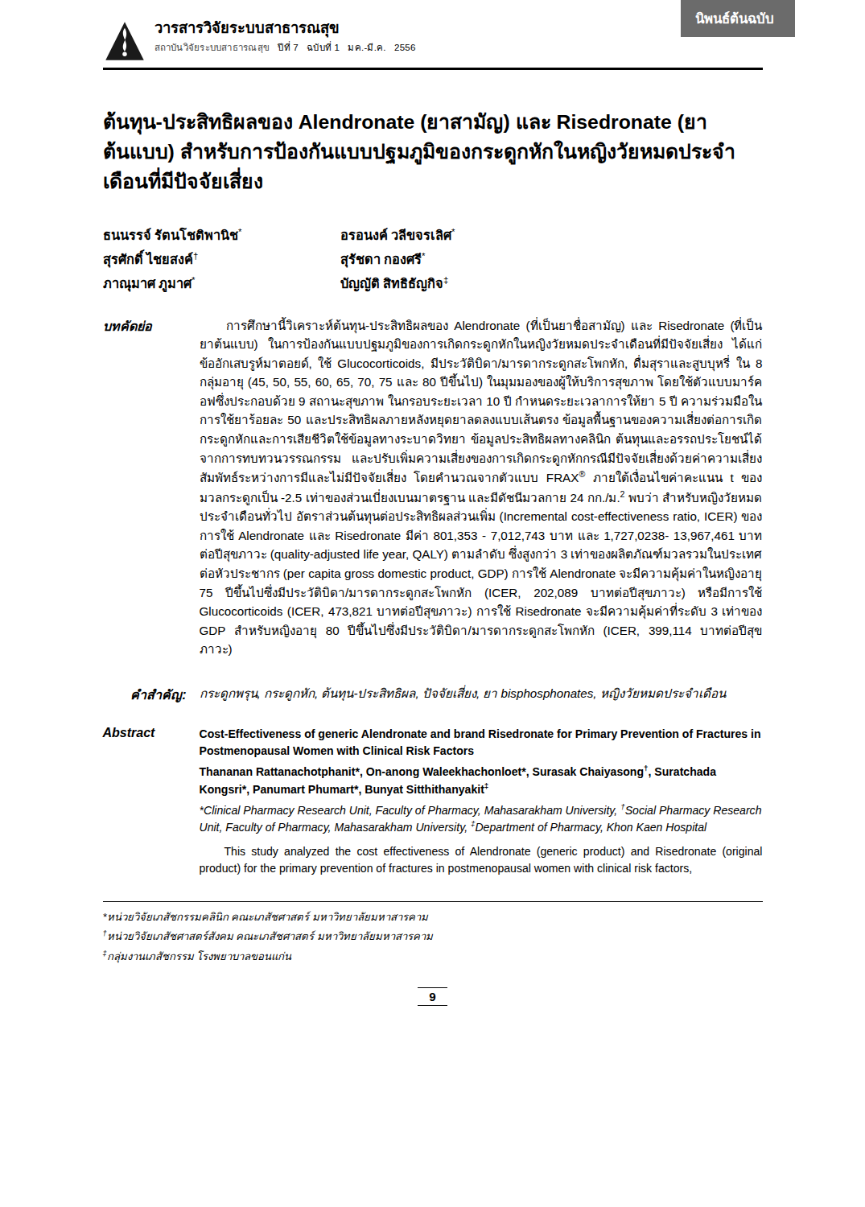วารสารวิจัยระบบสาธารณสุข
สถาบันวิจัยระบบสาธารณสุข ปีที่ 7 ฉบับที่ 1 มค.-มี.ค. 2556
นิพนธ์ต้นฉบับ
ต้นทุน-ประสิทธิผลของ Alendronate (ยาสามัญ) และ Risedronate (ยาต้นแบบ) สำหรับการป้องกันแบบปฐมภูมิของกระดูกหักในหญิงวัยหมดประจำเดือนที่มีปัจจัยเสี่ยง
ธนนรรจ์ รัตนโชติพานิช* อรอนงค์ วลีขจรเลิศ* สุรศักดิ์ ไชยสงค์† สุรัชดา กองศรี* ภาณุมาศ ภูมาศ* บัญญัติ สิทธิธัญกิจ‡
บทคัดย่อ
การศึกษานี้วิเคราะห์ต้นทุน-ประสิทธิผลของ Alendronate (ที่เป็นยาชื่อสามัญ) และ Risedronate (ที่เป็นยาต้นแบบ) ในการป้องกันแบบปฐมภูมิของการเกิดกระดูกหักในหญิงวัยหมดประจำเดือนที่มีปัจจัยเสี่ยง ได้แก่ ข้ออักเสบรูห์มาตอยด์, ใช้ Glucocorticoids, มีประวัติบิดา/มารดากระดูกสะโพกหัก, ดื่มสุราและสูบบุหรี่ ใน 8 กลุ่มอายุ (45, 50, 55, 60, 65, 70, 75 และ 80 ปีขึ้นไป) ในมุมมองของผู้ให้บริการสุขภาพ โดยใช้ตัวแบบมาร์คอฟซึ่งประกอบด้วย 9 สถานะสุขภาพ ในกรอบระยะเวลา 10 ปี กำหนดระยะเวลาการให้ยา 5 ปี ความร่วมมือในการใช้ยาร้อยละ 50 และประสิทธิผลภายหลังหยุดยาลดลงแบบเส้นตรง ข้อมูลพื้นฐานของความเสี่ยงต่อการเกิดกระดูกหักและการเสียชีวิตใช้ข้อมูลทางระบาดวิทยา ข้อมูลประสิทธิผลทางคลินิก ต้นทุนและอรรถประโยชน์ได้จากการทบทวนวรรณกรรม และปรับเพิ่มความเสี่ยงของการเกิดกระดูกหักกรณีมีปัจจัยเสี่ยงด้วยค่าความเสี่ยงสัมพัทธ์ระหว่างการมีและไม่มีปัจจัยเสี่ยง โดยคำนวณจากตัวแบบ FRAX® ภายใต้เงื่อนไขค่าคะแนน t ของมวลกระดูกเป็น -2.5 เท่าของส่วนเบี่ยงเบนมาตรฐาน และมีดัชนีมวลกาย 24 กก./ม.2 พบว่า สำหรับหญิงวัยหมดประจำเดือนทั่วไป อัตราส่วนต้นทุนต่อประสิทธิผลส่วนเพิ่ม (Incremental cost-effectiveness ratio, ICER) ของการใช้ Alendronate และ Risedronate มีค่า 801,353 - 7,012,743 บาท และ 1,727,0238- 13,967,461 บาทต่อปีสุขภาวะ (quality-adjusted life year, QALY) ตามลำดับ ซึ่งสูงกว่า 3 เท่าของผลิตภัณฑ์มวลรวมในประเทศต่อหัวประชากร (per capita gross domestic product, GDP) การใช้ Alendronate จะมีความคุ้มค่าในหญิงอายุ 75 ปีขึ้นไปซึ่งมีประวัติบิดา/มารดากระดูกสะโพกหัก (ICER, 202,089 บาทต่อปีสุขภาวะ) หรือมีการใช้ Glucocorticoids (ICER, 473,821 บาทต่อปีสุขภาวะ) การใช้ Risedronate จะมีความคุ้มค่าที่ระดับ 3 เท่าของ GDP สำหรับหญิงอายุ 80 ปีขึ้นไปซึ่งมีประวัติบิดา/มารดากระดูกสะโพกหัก (ICER, 399,114 บาทต่อปีสุขภาวะ)
คำสำคัญ:
กระดูกพรุน, กระดูกหัก, ต้นทุน-ประสิทธิผล, ปัจจัยเสี่ยง, ยา bisphosphonates, หญิงวัยหมดประจำเดือน
Abstract
Cost-Effectiveness of generic Alendronate and brand Risedronate for Primary Prevention of Fractures in Postmenopausal Women with Clinical Risk Factors Thananan Rattanachotphanit*, On-anong Waleekhachonloet*, Surasak Chaiyasong†, Suratchada Kongsri*, Panumart Phumart*, Bunyat Sitthithanyakit‡ *Clinical Pharmacy Research Unit, Faculty of Pharmacy, Mahasarakham University, †Social Pharmacy Research Unit, Faculty of Pharmacy, Mahasarakham University, ‡Department of Pharmacy, Khon Kaen Hospital
This study analyzed the cost effectiveness of Alendronate (generic product) and Risedronate (original product) for the primary prevention of fractures in postmenopausal women with clinical risk factors,
*หน่วยวิจัยเภสัชกรรมคลินิก คณะเภสัชศาสตร์ มหาวิทยาลัยมหาสารคาม
†หน่วยวิจัยเภสัชศาสตร์สังคม คณะเภสัชศาสตร์ มหาวิทยาลัยมหาสารคาม
‡กลุ่มงานเภสัชกรรม โรงพยาบาลขอนแก่น
9